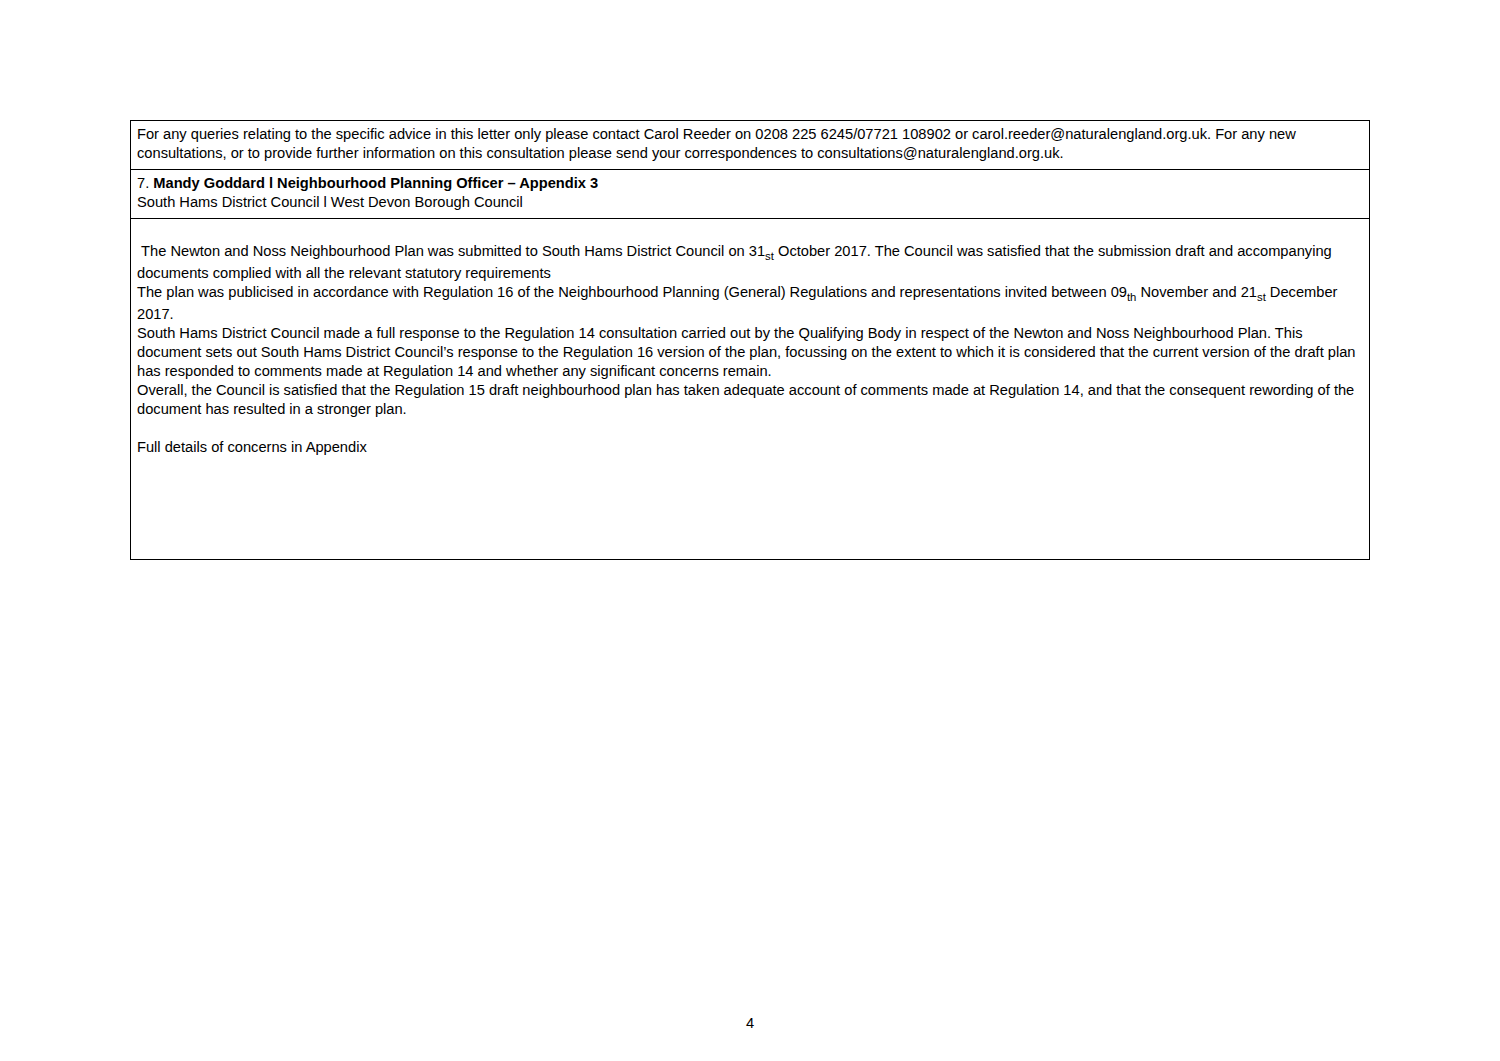| For any queries relating to the specific advice in this letter only please contact Carol Reeder on 0208 225 6245/07721 108902 or carol.reeder@naturalengland.org.uk. For any new consultations, or to provide further information on this consultation please send your correspondences to consultations@naturalengland.org.uk. |
| 7. Mandy Goddard l Neighbourhood Planning Officer – Appendix 3 South Hams District Council l West Devon Borough Council |
| The Newton and Noss Neighbourhood Plan was submitted to South Hams District Council on 31 st October 2017. The Council was satisfied that the submission draft and accompanying documents complied with all the relevant statutory requirements The plan was publicised in accordance with Regulation 16 of the Neighbourhood Planning (General) Regulations and representations invited between 09 th November and 21 st December 2017. South Hams District Council made a full response to the Regulation 14 consultation carried out by the Qualifying Body in respect of the Newton and Noss Neighbourhood Plan. This document sets out South Hams District Council’s response to the Regulation 16 version of the plan, focussing on the extent to which it is considered that the current version of the draft plan has responded to comments made at Regulation 14 and whether any significant concerns remain. Overall, the Council is satisfied that the Regulation 15 draft neighbourhood plan has taken adequate account of comments made at Regulation 14, and that the consequent rewording of the document has resulted in a stronger plan. Full details of concerns in Appendix |
4